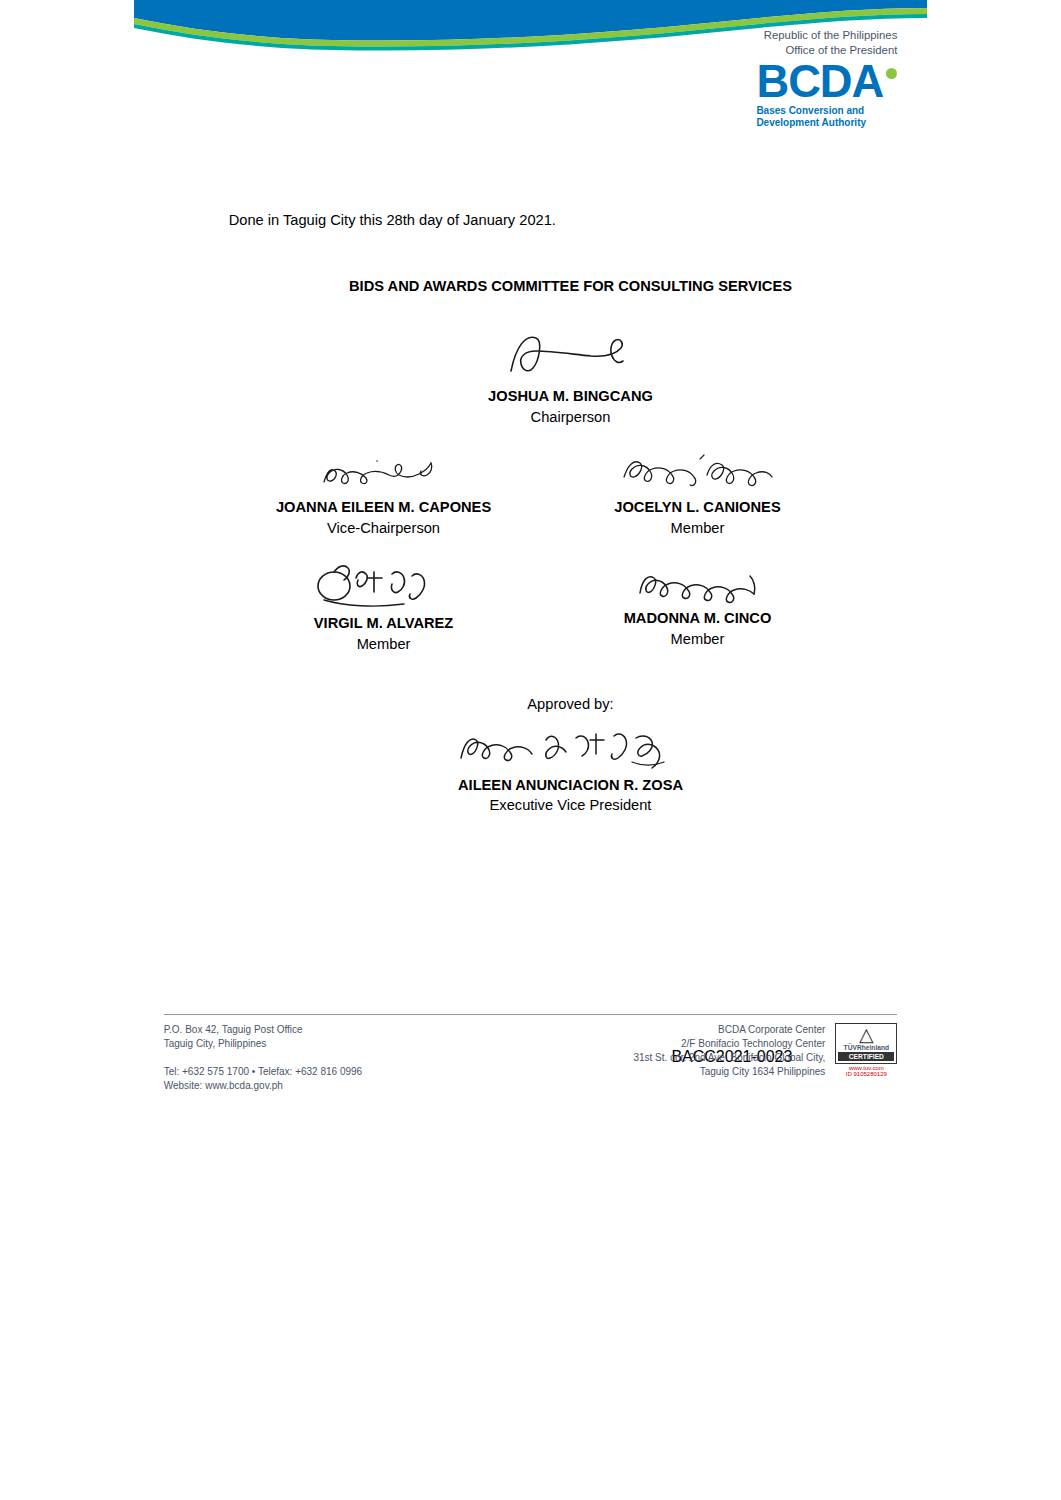Republic of the Philippines
Office of the President
BCDA
Bases Conversion and
Development Authority
Done in Taguig City this 28th day of January 2021.
BIDS AND AWARDS COMMITTEE FOR CONSULTING SERVICES
JOSHUA M. BINGCANG
Chairperson
JOANNA EILEEN M. CAPONES
Vice-Chairperson
JOCELYN L. CANIONES
Member
VIRGIL M. ALVAREZ
Member
MADONNA M. CINCO
Member
Approved by:
AILEEN ANUNCIACION R. ZOSA
Executive Vice President
BACC2021-0023
P.O. Box 42, Taguig Post Office
Taguig City, Philippines
Tel: +632 575 1700 • Telefax: +632 816 0996
Website: www.bcda.gov.ph
BCDA Corporate Center
2/F Bonifacio Technology Center
31st St. cor. 2nd Ave. Bonifacio Global City,
Taguig City 1634 Philippines
△
TÜVRheinland
CERTIFIED
www.tuv.com
ID 9105280129